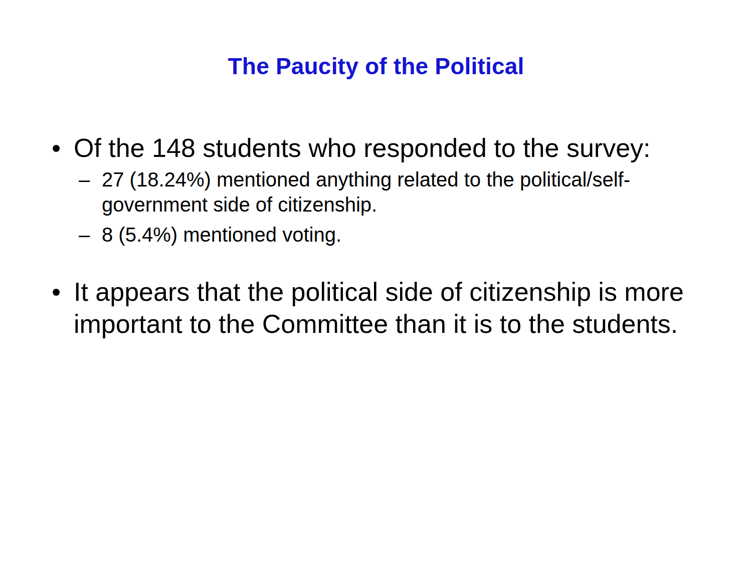The Paucity of the Political
Of the 148 students who responded to the survey:
27 (18.24%) mentioned anything related to the political/self-government side of citizenship.
8 (5.4%) mentioned voting.
It appears that the political side of citizenship is more important to the Committee than it is to the students.